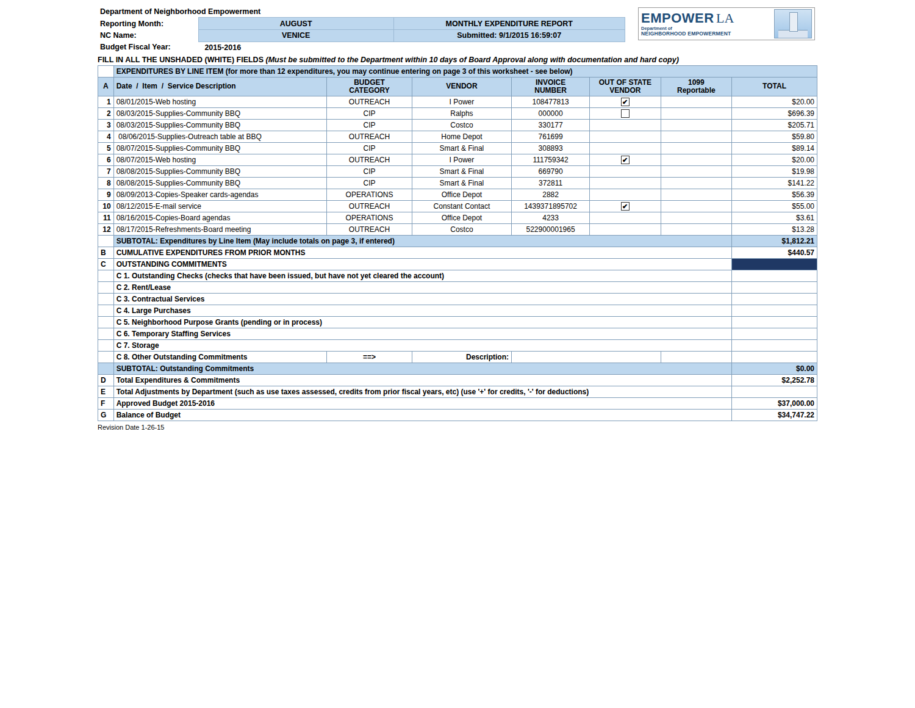| Department of Neighborhood Empowerment | | | EMPOWER LA Department of NEIGHBORHOOD EMPOWERMENT |
| Reporting Month: | AUGUST | MONTHLY EXPENDITURE REPORT | |
| NC Name: | VENICE | Submitted: 9/1/2015 16:59:07 | |
| Budget Fiscal Year: | 2015-2016 | | | |
FILL IN ALL THE UNSHADED (WHITE) FIELDS (Must be submitted to the Department within 10 days of Board Approval along with documentation and hard copy)
| | EXPENDITURES BY LINE ITEM (for more than 12 expenditures, you may continue entering on page 3 of this worksheet - see below) |
| A | Date / Item / Service Description | BUDGET CATEGORY | VENDOR | INVOICE NUMBER | OUT OF STATE VENDOR | 1099 Reportable | TOTAL |
| 1 | 08/01/2015-Web hosting | OUTREACH | I Power | 108477813 | ✔ | | $20.00 |
| 2 | 08/03/2015-Supplies-Community BBQ | CIP | Ralphs | 000000 | | | $696.39 |
| 3 | 08/03/2015-Supplies-Community BBQ | CIP | Costco | 330177 | | | $205.71 |
| 4 | 08/06/2015-Supplies-Outreach table at BBQ | OUTREACH | Home Depot | 761699 | | | $59.80 |
| 5 | 08/07/2015-Supplies-Community BBQ | CIP | Smart & Final | 308893 | | | $89.14 |
| 6 | 08/07/2015-Web hosting | OUTREACH | I Power | 111759342 | ✔ | | $20.00 |
| 7 | 08/08/2015-Supplies-Community BBQ | CIP | Smart & Final | 669790 | | | $19.98 |
| 8 | 08/08/2015-Supplies-Community BBQ | CIP | Smart & Final | 372811 | | | $141.22 |
| 9 | 08/09/2013-Copies-Speaker cards-agendas | OPERATIONS | Office Depot | 2882 | | | $56.39 |
| 10 | 08/12/2015-E-mail service | OUTREACH | Constant Contact | 1439371895702 | ✔ | | $55.00 |
| 11 | 08/16/2015-Copies-Board agendas | OPERATIONS | Office Depot | 4233 | | | $3.61 |
| 12 | 08/17/2015-Refreshments-Board meeting | OUTREACH | Costco | 522900001965 | | | $13.28 |
| | SUBTOTAL: Expenditures by Line Item (May include totals on page 3, if entered) | $1,812.21 |
| B | CUMULATIVE EXPENDITURES FROM PRIOR MONTHS | $440.57 |
| C | OUTSTANDING COMMITMENTS | |
| | C 1. Outstanding Checks (checks that have been issued, but have not yet cleared the account) | |
| | C 2. Rent/Lease | |
| | C 3. Contractual Services | |
| | C 4. Large Purchases | |
| | C 5. Neighborhood Purpose Grants (pending or in process) | |
| | C 6. Temporary Staffing Services | |
| | C 7. Storage | |
| | C 8. Other Outstanding Commitments | ==> | Description: | | | |
| | SUBTOTAL: Outstanding Commitments | $0.00 |
| D | Total Expenditures & Commitments | $2,252.78 |
| E | Total Adjustments by Department (such as use taxes assessed, credits from prior fiscal years, etc) (use '+' for credits, '-' for deductions) | |
| F | Approved Budget 2015-2016 | $37,000.00 |
| G | Balance of Budget | $34,747.22 |
Revision Date 1-26-15